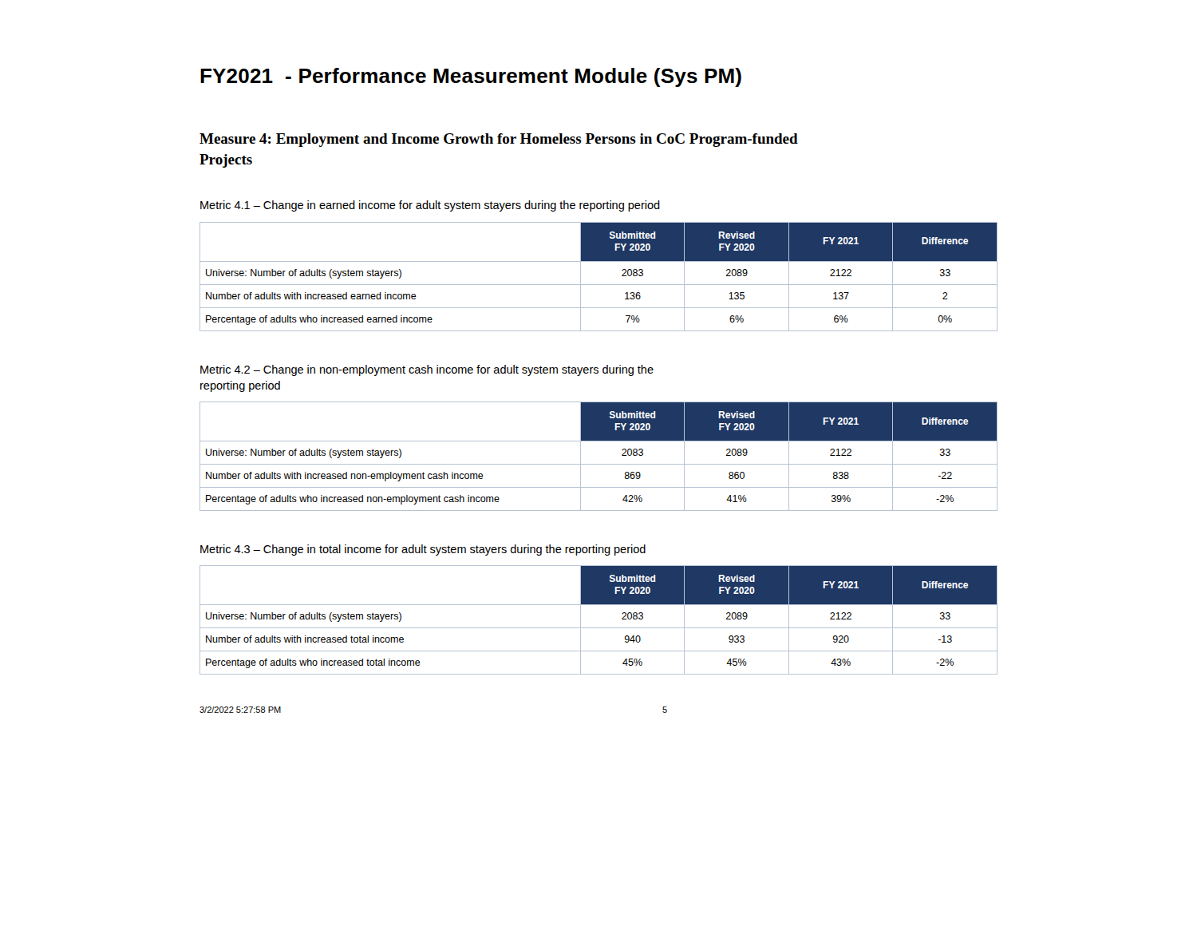FY2021 - Performance Measurement Module (Sys PM)
Measure 4: Employment and Income Growth for Homeless Persons in CoC Program-funded
Projects
Metric 4.1 – Change in earned income for adult system stayers during the reporting period
| | Submitted FY 2020 | Revised FY 2020 | FY 2021 | Difference |
| --- | --- | --- | --- | --- |
| Universe: Number of adults (system stayers) | 2083 | 2089 | 2122 | 33 |
| Number of adults with increased earned income | 136 | 135 | 137 | 2 |
| Percentage of adults who increased earned income | 7% | 6% | 6% | 0% |
Metric 4.2 – Change in non-employment cash income for adult system stayers during the
reporting period
| | Submitted FY 2020 | Revised FY 2020 | FY 2021 | Difference |
| --- | --- | --- | --- | --- |
| Universe: Number of adults (system stayers) | 2083 | 2089 | 2122 | 33 |
| Number of adults with increased non-employment cash income | 869 | 860 | 838 | -22 |
| Percentage of adults who increased non-employment cash income | 42% | 41% | 39% | -2% |
Metric 4.3 – Change in total income for adult system stayers during the reporting period
| | Submitted FY 2020 | Revised FY 2020 | FY 2021 | Difference |
| --- | --- | --- | --- | --- |
| Universe: Number of adults (system stayers) | 2083 | 2089 | 2122 | 33 |
| Number of adults with increased total income | 940 | 933 | 920 | -13 |
| Percentage of adults who increased total income | 45% | 45% | 43% | -2% |
3/2/2022 5:27:58 PM 5